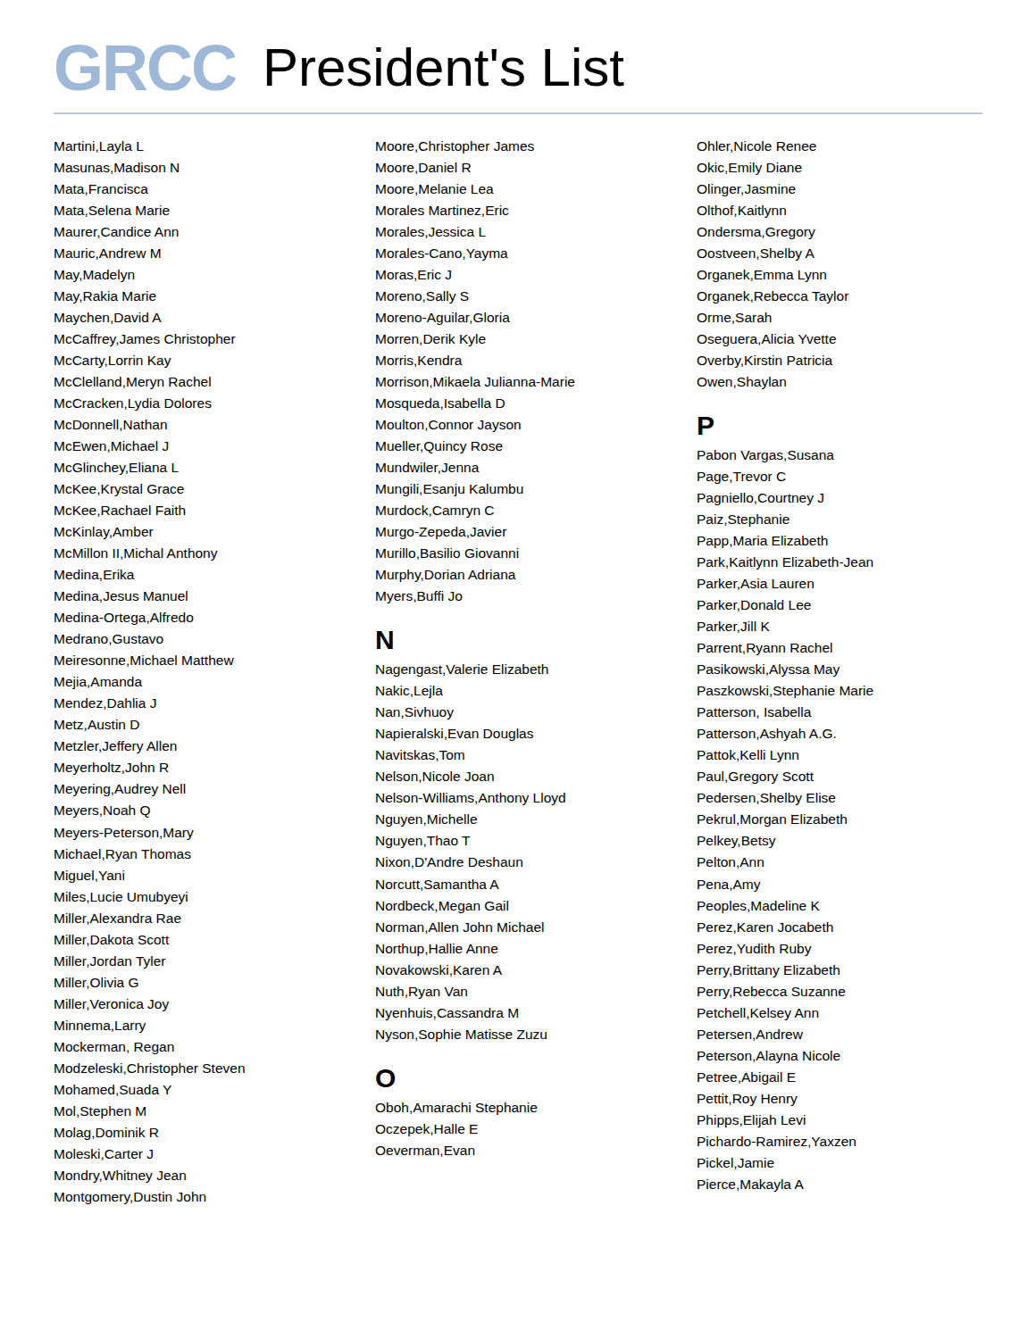GRCC
President's List
Martini,Layla L
Masunas,Madison N
Mata,Francisca
Mata,Selena Marie
Maurer,Candice Ann
Mauric,Andrew M
May,Madelyn
May,Rakia Marie
Maychen,David A
McCaffrey,James Christopher
McCarty,Lorrin Kay
McClelland,Meryn Rachel
McCracken,Lydia Dolores
McDonnell,Nathan
McEwen,Michael J
McGlinchey,Eliana L
McKee,Krystal Grace
McKee,Rachael Faith
McKinlay,Amber
McMillon II,Michal Anthony
Medina,Erika
Medina,Jesus Manuel
Medina-Ortega,Alfredo
Medrano,Gustavo
Meiresonne,Michael Matthew
Mejia,Amanda
Mendez,Dahlia J
Metz,Austin D
Metzler,Jeffery Allen
Meyerholtz,John R
Meyering,Audrey Nell
Meyers,Noah Q
Meyers-Peterson,Mary
Michael,Ryan Thomas
Miguel,Yani
Miles,Lucie Umubyeyi
Miller,Alexandra Rae
Miller,Dakota Scott
Miller,Jordan Tyler
Miller,Olivia G
Miller,Veronica Joy
Minnema,Larry
Mockerman, Regan
Modzeleski,Christopher Steven
Mohamed,Suada Y
Mol,Stephen M
Molag,Dominik R
Moleski,Carter J
Mondry,Whitney Jean
Montgomery,Dustin John
Moore,Christopher James
Moore,Daniel R
Moore,Melanie Lea
Morales Martinez,Eric
Morales,Jessica L
Morales-Cano,Yayma
Moras,Eric J
Moreno,Sally S
Moreno-Aguilar,Gloria
Morren,Derik Kyle
Morris,Kendra
Morrison,Mikaela Julianna-Marie
Mosqueda,Isabella D
Moulton,Connor Jayson
Mueller,Quincy Rose
Mundwiler,Jenna
Mungili,Esanju Kalumbu
Murdock,Camryn C
Murgo-Zepeda,Javier
Murillo,Basilio Giovanni
Murphy,Dorian Adriana
Myers,Buffi Jo
N
Nagengast,Valerie Elizabeth
Nakic,Lejla
Nan,Sivhuoy
Napieralski,Evan Douglas
Navitskas,Tom
Nelson,Nicole Joan
Nelson-Williams,Anthony Lloyd
Nguyen,Michelle
Nguyen,Thao T
Nixon,D'Andre Deshaun
Norcutt,Samantha A
Nordbeck,Megan Gail
Norman,Allen John Michael
Northup,Hallie Anne
Novakowski,Karen A
Nuth,Ryan Van
Nyenhuis,Cassandra M
Nyson,Sophie Matisse Zuzu
O
Oboh,Amarachi Stephanie
Oczepek,Halle E
Oeverman,Evan
Ohler,Nicole Renee
Okic,Emily Diane
Olinger,Jasmine
Olthof,Kaitlynn
Ondersma,Gregory
Oostveen,Shelby A
Organek,Emma Lynn
Organek,Rebecca Taylor
Orme,Sarah
Oseguera,Alicia Yvette
Overby,Kirstin Patricia
Owen,Shaylan
P
Pabon Vargas,Susana
Page,Trevor C
Pagniello,Courtney J
Paiz,Stephanie
Papp,Maria Elizabeth
Park,Kaitlynn Elizabeth-Jean
Parker,Asia Lauren
Parker,Donald Lee
Parker,Jill K
Parrent,Ryann Rachel
Pasikowski,Alyssa May
Paszkowski,Stephanie Marie
Patterson, Isabella
Patterson,Ashyah A.G.
Pattok,Kelli Lynn
Paul,Gregory Scott
Pedersen,Shelby Elise
Pekrul,Morgan Elizabeth
Pelkey,Betsy
Pelton,Ann
Pena,Amy
Peoples,Madeline K
Perez,Karen Jocabeth
Perez,Yudith Ruby
Perry,Brittany Elizabeth
Perry,Rebecca Suzanne
Petchell,Kelsey Ann
Petersen,Andrew
Peterson,Alayna Nicole
Petree,Abigail E
Pettit,Roy Henry
Phipps,Elijah Levi
Pichardo-Ramirez,Yaxzen
Pickel,Jamie
Pierce,Makayla A